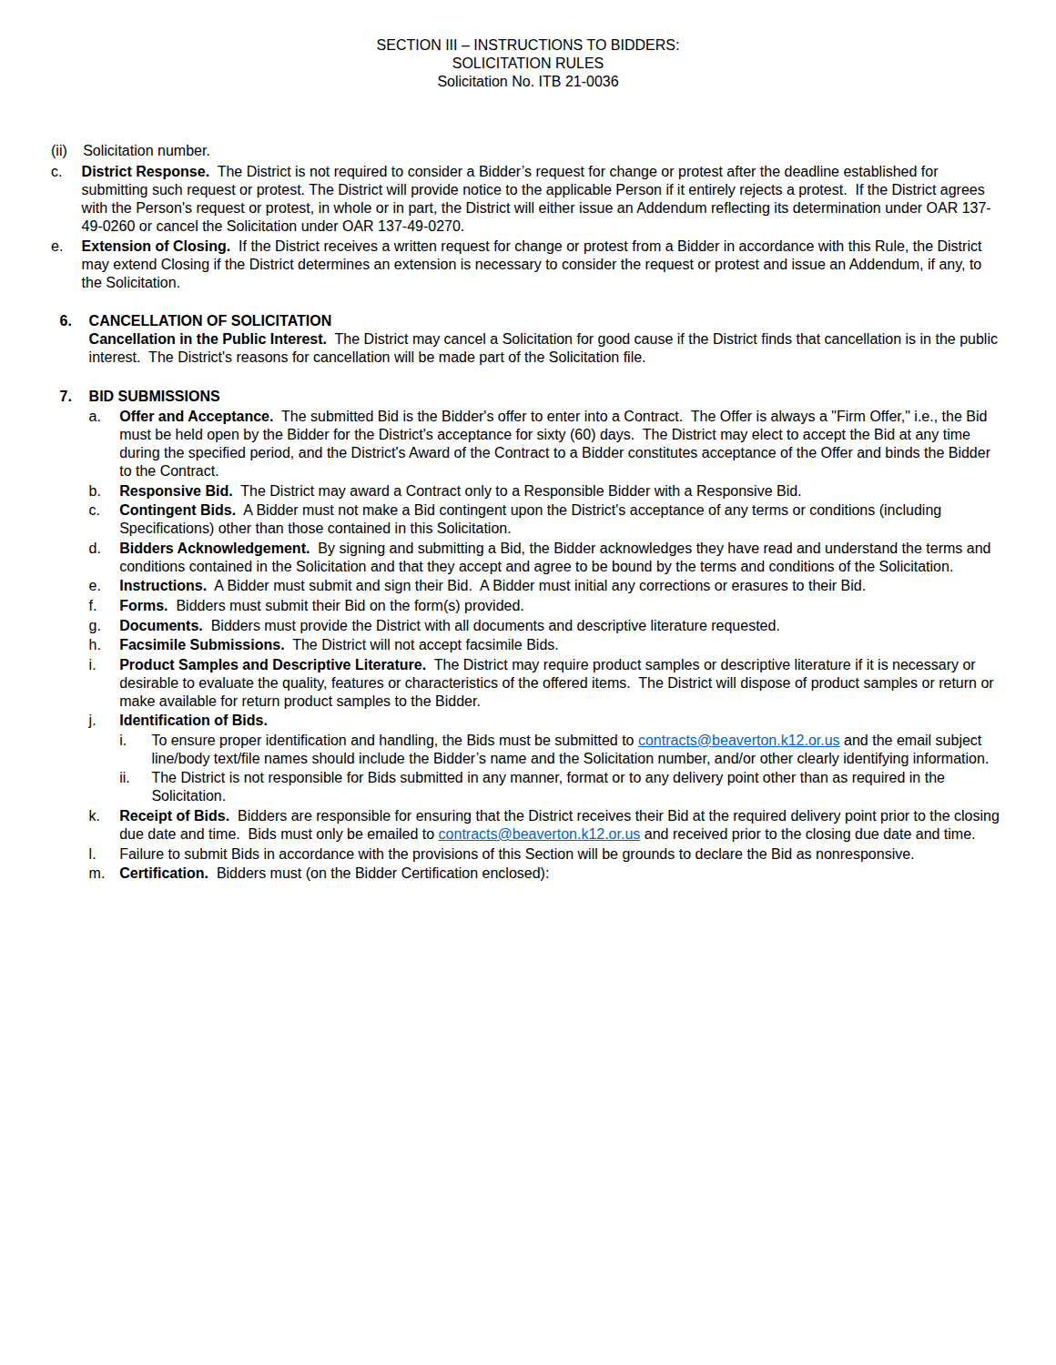SECTION III – INSTRUCTIONS TO BIDDERS:
SOLICITATION RULES
Solicitation No. ITB 21-0036
(ii) Solicitation number.
c. District Response. The District is not required to consider a Bidder’s request for change or protest after the deadline established for submitting such request or protest. The District will provide notice to the applicable Person if it entirely rejects a protest. If the District agrees with the Person's request or protest, in whole or in part, the District will either issue an Addendum reflecting its determination under OAR 137-49-0260 or cancel the Solicitation under OAR 137-49-0270.
e. Extension of Closing. If the District receives a written request for change or protest from a Bidder in accordance with this Rule, the District may extend Closing if the District determines an extension is necessary to consider the request or protest and issue an Addendum, if any, to the Solicitation.
Cancellation of Solicitation
Cancellation in the Public Interest. The District may cancel a Solicitation for good cause if the District finds that cancellation is in the public interest. The District's reasons for cancellation will be made part of the Solicitation file.
Bid Submissions
a. Offer and Acceptance. The submitted Bid is the Bidder's offer to enter into a Contract. The Offer is always a "Firm Offer," i.e., the Bid must be held open by the Bidder for the District's acceptance for sixty (60) days. The District may elect to accept the Bid at any time during the specified period, and the District's Award of the Contract to a Bidder constitutes acceptance of the Offer and binds the Bidder to the Contract.
b. Responsive Bid. The District may award a Contract only to a Responsible Bidder with a Responsive Bid.
c. Contingent Bids. A Bidder must not make a Bid contingent upon the District's acceptance of any terms or conditions (including Specifications) other than those contained in this Solicitation.
d. Bidders Acknowledgement. By signing and submitting a Bid, the Bidder acknowledges they have read and understand the terms and conditions contained in the Solicitation and that they accept and agree to be bound by the terms and conditions of the Solicitation.
e. Instructions. A Bidder must submit and sign their Bid. A Bidder must initial any corrections or erasures to their Bid.
f. Forms. Bidders must submit their Bid on the form(s) provided.
g. Documents. Bidders must provide the District with all documents and descriptive literature requested.
h. Facsimile Submissions. The District will not accept facsimile Bids.
i. Product Samples and Descriptive Literature. The District may require product samples or descriptive literature if it is necessary or desirable to evaluate the quality, features or characteristics of the offered items. The District will dispose of product samples or return or make available for return product samples to the Bidder.
j. Identification of Bids.
i. To ensure proper identification and handling, the Bids must be submitted to contracts@beaverton.k12.or.us and the email subject line/body text/file names should include the Bidder’s name and the Solicitation number, and/or other clearly identifying information.
ii. The District is not responsible for Bids submitted in any manner, format or to any delivery point other than as required in the Solicitation.
k. Receipt of Bids. Bidders are responsible for ensuring that the District receives their Bid at the required delivery point prior to the closing due date and time. Bids must only be emailed to contracts@beaverton.k12.or.us and received prior to the closing due date and time.
l. Failure to submit Bids in accordance with the provisions of this Section will be grounds to declare the Bid as nonresponsive.
m. Certification. Bidders must (on the Bidder Certification enclosed):